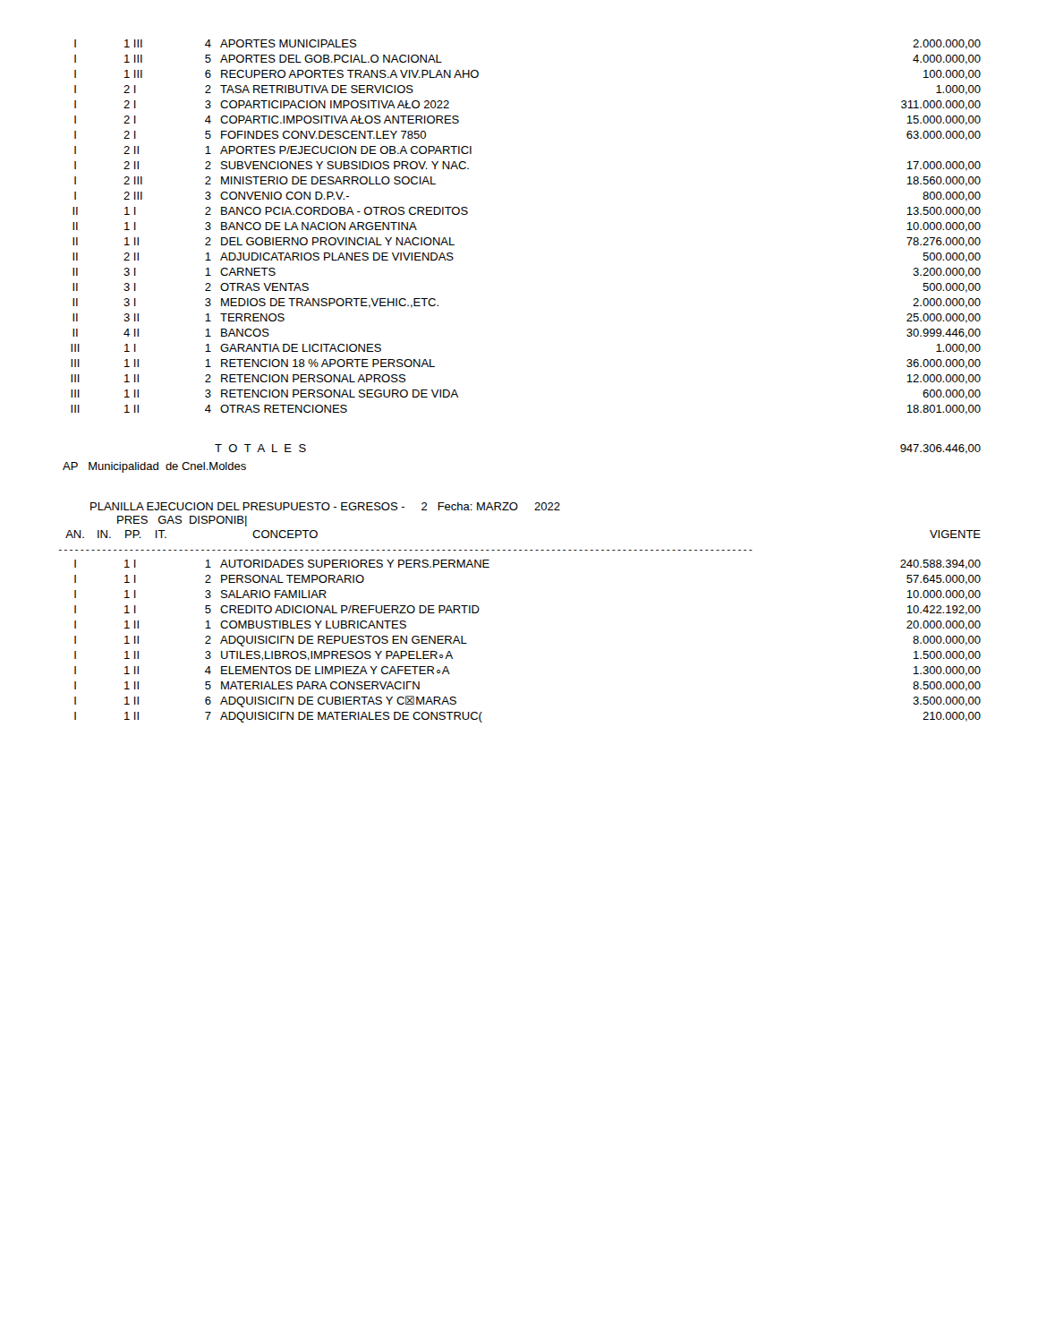| I | 1 III | 4 | APORTES MUNICIPALES | 2.000.000,00 |
| I | 1 III | 5 | APORTES DEL GOB.PCIAL.O NACIONAL | 4.000.000,00 |
| I | 1 III | 6 | RECUPERO APORTES TRANS.A VIV.PLAN AHO | 100.000,00 |
| I | 2 I | 2 | TASA RETRIBUTIVA DE SERVICIOS | 1.000,00 |
| I | 2 I | 3 | COPARTICIPACION IMPOSITIVA AŁO 2022 | 311.000.000,00 |
| I | 2 I | 4 | COPARTIC.IMPOSITIVA AŁOS ANTERIORES | 15.000.000,00 |
| I | 2 I | 5 | FOFINDES CONV.DESCENT.LEY 7850 | 63.000.000,00 |
| I | 2 II | 1 | APORTES P/EJECUCION DE OB.A COPARTICI | |
| I | 2 II | 2 | SUBVENCIONES Y SUBSIDIOS PROV. Y NAC. | 17.000.000,00 |
| I | 2 III | 2 | MINISTERIO DE DESARROLLO SOCIAL | 18.560.000,00 |
| I | 2 III | 3 | CONVENIO CON D.P.V.- | 800.000,00 |
| II | 1 I | 2 | BANCO PCIA.CORDOBA - OTROS CREDITOS | 13.500.000,00 |
| II | 1 I | 3 | BANCO DE LA NACION ARGENTINA | 10.000.000,00 |
| II | 1 II | 2 | DEL GOBIERNO PROVINCIAL Y NACIONAL | 78.276.000,00 |
| II | 2 II | 1 | ADJUDICATARIOS PLANES DE VIVIENDAS | 500.000,00 |
| II | 3 I | 1 | CARNETS | 3.200.000,00 |
| II | 3 I | 2 | OTRAS VENTAS | 500.000,00 |
| II | 3 I | 3 | MEDIOS DE TRANSPORTE,VEHIC.,ETC. | 2.000.000,00 |
| II | 3 II | 1 | TERRENOS | 25.000.000,00 |
| II | 4 II | 1 | BANCOS | 30.999.446,00 |
| III | 1 I | 1 | GARANTIA DE LICITACIONES | 1.000,00 |
| III | 1 II | 1 | RETENCION 18 % APORTE PERSONAL | 36.000.000,00 |
| III | 1 II | 2 | RETENCION PERSONAL APROSS | 12.000.000,00 |
| III | 1 II | 3 | RETENCION PERSONAL SEGURO DE VIDA | 600.000,00 |
| III | 1 II | 4 | OTRAS RETENCIONES | 18.801.000,00 |
| T O T A L E S | 947.306.446,00 |
AP Municipalidad de Cnel.Moldes
PLANILLA EJECUCION DEL PRESUPUESTO - EGRESOS - 2 Fecha: MARZO 2022
PRES GAS DISPONIB|
| AN. | IN. PP. IT. | | CONCEPTO | VIGENTE |
| ------------------------------------------------------------------------------------------------------------------------------- |
| I | 1 I | 1 | AUTORIDADES SUPERIORES Y PERS.PERMANE | 240.588.394,00 |
| I | 1 I | 2 | PERSONAL TEMPORARIO | 57.645.000,00 |
| I | 1 I | 3 | SALARIO FAMILIAR | 10.000.000,00 |
| I | 1 I | 5 | CREDITO ADICIONAL P/REFUERZO DE PARTID | 10.422.192,00 |
| I | 1 II | 1 | COMBUSTIBLES Y LUBRICANTES | 20.000.000,00 |
| I | 1 II | 2 | ADQUISICIΓN DE REPUESTOS EN GENERAL | 8.000.000,00 |
| I | 1 II | 3 | UTILES,LIBROS,IMPRESOS Y PAPELER∘A | 1.500.000,00 |
| I | 1 II | 4 | ELEMENTOS DE LIMPIEZA Y CAFETER∘A | 1.300.000,00 |
| I | 1 II | 5 | MATERIALES PARA CONSERVACIΓN | 8.500.000,00 |
| I | 1 II | 6 | ADQUISICIΓN DE CUBIERTAS Y C☒MARAS | 3.500.000,00 |
| I | 1 II | 7 | ADQUISICIΓN DE MATERIALES DE CONSTRUC( | 210.000,00 |